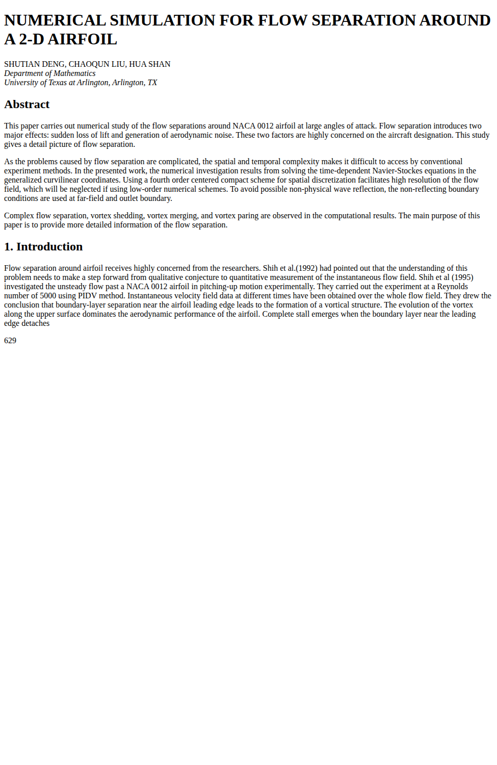NUMERICAL SIMULATION FOR FLOW SEPARATION AROUND A 2-D AIRFOIL
SHUTIAN DENG, CHAOQUN LIU, HUA SHAN
Department of Mathematics
University of Texas at Arlington, Arlington, TX
Abstract
This paper carries out numerical study of the flow separations around NACA 0012 airfoil at large angles of attack. Flow separation introduces two major effects: sudden loss of lift and generation of aerodynamic noise. These two factors are highly concerned on the aircraft designation. This study gives a detail picture of flow separation.
As the problems caused by flow separation are complicated, the spatial and temporal complexity makes it difficult to access by conventional experiment methods. In the presented work, the numerical investigation results from solving the time-dependent Navier-Stockes equations in the generalized curvilinear coordinates. Using a fourth order centered compact scheme for spatial discretization facilitates high resolution of the flow field, which will be neglected if using low-order numerical schemes. To avoid possible non-physical wave reflection, the non-reflecting boundary conditions are used at far-field and outlet boundary.
Complex flow separation, vortex shedding, vortex merging, and vortex paring are observed in the computational results. The main purpose of this paper is to provide more detailed information of the flow separation.
1. Introduction
Flow separation around airfoil receives highly concerned from the researchers. Shih et al.(1992) had pointed out that the understanding of this problem needs to make a step forward from qualitative conjecture to quantitative measurement of the instantaneous flow field. Shih et al (1995) investigated the unsteady flow past a NACA 0012 airfoil in pitching-up motion experimentally. They carried out the experiment at a Reynolds number of 5000 using PIDV method. Instantaneous velocity field data at different times have been obtained over the whole flow field. They drew the conclusion that boundary-layer separation near the airfoil leading edge leads to the formation of a vortical structure. The evolution of the vortex along the upper surface dominates the aerodynamic performance of the airfoil. Complete stall emerges when the boundary layer near the leading edge detaches
629